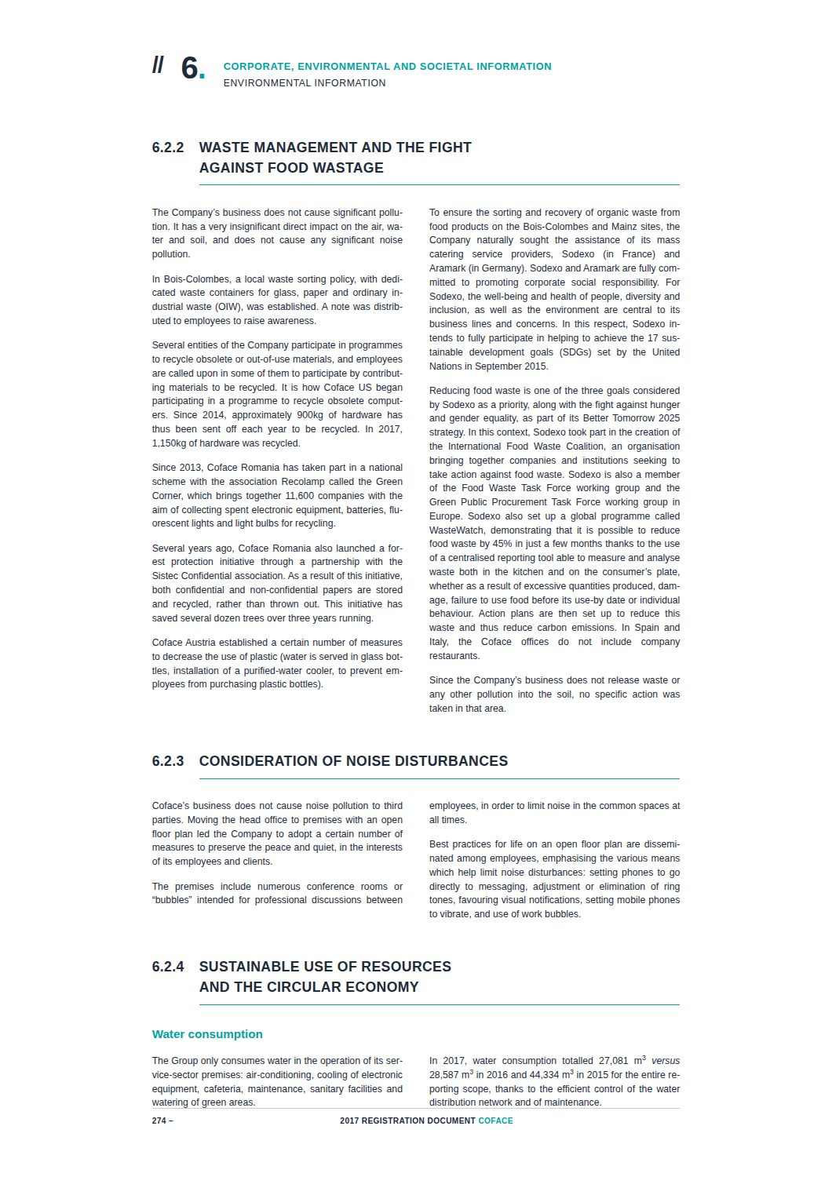//
6.
Corporate, environmental and societal information
Environmental information
6.2.2 WASTE MANAGEMENT AND THE FIGHT
AGAINST FOOD WASTAGE
The Company’s business does not cause significant pollution. It has a very insignificant direct impact on the air, water and soil, and does not cause any significant noise pollution.
In Bois-Colombes, a local waste sorting policy, with dedicated waste containers for glass, paper and ordinary industrial waste (OIW), was established. A note was distributed to employees to raise awareness.
Several entities of the Company participate in programmes to recycle obsolete or out-of-use materials, and employees are called upon in some of them to participate by contributing materials to be recycled. It is how Coface US began participating in a programme to recycle obsolete computers. Since 2014, approximately 900kg of hardware has thus been sent off each year to be recycled. In 2017, 1,150kg of hardware was recycled.
Since 2013, Coface Romania has taken part in a national scheme with the association Recolamp called the Green Corner, which brings together 11,600 companies with the aim of collecting spent electronic equipment, batteries, fluorescent lights and light bulbs for recycling.
Several years ago, Coface Romania also launched a forest protection initiative through a partnership with the Sistec Confidential association. As a result of this initiative, both confidential and non-confidential papers are stored and recycled, rather than thrown out. This initiative has saved several dozen trees over three years running.
Coface Austria established a certain number of measures to decrease the use of plastic (water is served in glass bottles, installation of a purified-water cooler, to prevent employees from purchasing plastic bottles).
To ensure the sorting and recovery of organic waste from food products on the Bois-Colombes and Mainz sites, the Company naturally sought the assistance of its mass catering service providers, Sodexo (in France) and Aramark (in Germany). Sodexo and Aramark are fully committed to promoting corporate social responsibility. For Sodexo, the well-being and health of people, diversity and inclusion, as well as the environment are central to its business lines and concerns. In this respect, Sodexo intends to fully participate in helping to achieve the 17 sustainable development goals (SDGs) set by the United Nations in September 2015.
Reducing food waste is one of the three goals considered by Sodexo as a priority, along with the fight against hunger and gender equality, as part of its Better Tomorrow 2025 strategy. In this context, Sodexo took part in the creation of the International Food Waste Coalition, an organisation bringing together companies and institutions seeking to take action against food waste. Sodexo is also a member of the Food Waste Task Force working group and the Green Public Procurement Task Force working group in Europe. Sodexo also set up a global programme called WasteWatch, demonstrating that it is possible to reduce food waste by 45% in just a few months thanks to the use of a centralised reporting tool able to measure and analyse waste both in the kitchen and on the consumer’s plate, whether as a result of excessive quantities produced, damage, failure to use food before its use-by date or individual behaviour. Action plans are then set up to reduce this waste and thus reduce carbon emissions. In Spain and Italy, the Coface offices do not include company restaurants.
Since the Company’s business does not release waste or any other pollution into the soil, no specific action was taken in that area.
6.2.3 CONSIDERATION OF NOISE DISTURBANCES
Coface’s business does not cause noise pollution to third parties. Moving the head office to premises with an open floor plan led the Company to adopt a certain number of measures to preserve the peace and quiet, in the interests of its employees and clients.
The premises include numerous conference rooms or “bubbles” intended for professional discussions between employees, in order to limit noise in the common spaces at all times.
Best practices for life on an open floor plan are disseminated among employees, emphasising the various means which help limit noise disturbances: setting phones to go directly to messaging, adjustment or elimination of ring tones, favouring visual notifications, setting mobile phones to vibrate, and use of work bubbles.
6.2.4 SUSTAINABLE USE OF RESOURCES
AND THE CIRCULAR ECONOMY
Water consumption
The Group only consumes water in the operation of its service-sector premises: air-conditioning, cooling of electronic equipment, cafeteria, maintenance, sanitary facilities and watering of green areas.
In 2017, water consumption totalled 27,081 m3 versus 28,587 m3 in 2016 and 44,334 m3 in 2015 for the entire reporting scope, thanks to the efficient control of the water distribution network and of maintenance.
274 –
2017 Registration Document COFACE